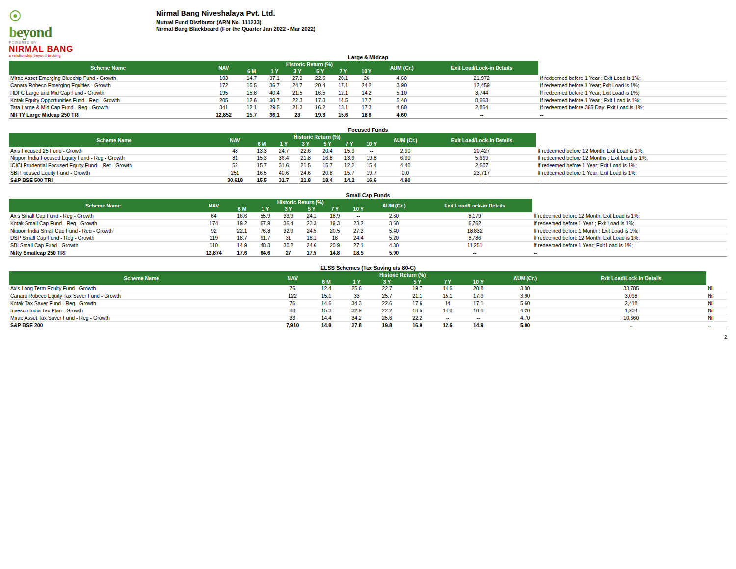⦿
beyond
POWERED BY
NIRMAL BANG
a relationship beyond broking
Nirmal Bang Niveshalaya Pvt. Ltd.
Mutual Fund Distibutor (ARN No- 111233)
Nirmal Bang Blackboard (For the Quarter Jan 2022 - Mar 2022)
Large & Midcap
| Scheme Name | NAV | Historic Return (%) | AUM (Cr.) | Exit Load/Lock-in Details |
| --- | --- | --- | --- | --- |
| 6 M | 1 Y | 3 Y | 5 Y | 7 Y | 10 Y |
| Mirae Asset Emerging Bluechip Fund - Growth | 103 | 14.7 | 37.1 | 27.3 | 22.6 | 20.1 | 26 | 4.60 | 21,972 | If redeemed before 1 Year ; Exit Load is 1%; |
| Canara Robeco Emerging Equities - Growth | 172 | 15.5 | 36.7 | 24.7 | 20.4 | 17.1 | 24.2 | 3.90 | 12,459 | If redeemed before 1 Year; Exit Load is 1%; |
| HDFC Large and Mid Cap Fund - Growth | 195 | 15.8 | 40.4 | 21.5 | 16.5 | 12.1 | 14.2 | 5.10 | 3,744 | If redeemed before 1 Year; Exit Load is 1%; |
| Kotak Equity Opportunities Fund - Reg - Growth | 205 | 12.6 | 30.7 | 22.3 | 17.3 | 14.5 | 17.7 | 5.40 | 8,663 | If redeemed before 1 Year ; Exit Load is 1%; |
| Tata Large & Mid Cap Fund - Reg - Growth | 341 | 12.1 | 29.5 | 21.3 | 16.2 | 13.1 | 17.3 | 4.60 | 2,854 | If redeemed before 365 Day; Exit Load is 1%; |
| NIFTY Large Midcap 250 TRI | 12,852 | 15.7 | 36.1 | 23 | 19.3 | 15.6 | 18.6 | 4.60 | -- | -- |
Focused Funds
| Scheme Name | NAV | Historic Return (%) | AUM (Cr.) | Exit Load/Lock-in Details |
| --- | --- | --- | --- | --- |
| 6 M | 1 Y | 3 Y | 5 Y | 7 Y | 10 Y |
| Axis Focused 25 Fund - Growth | 48 | 13.3 | 24.7 | 22.6 | 20.4 | 15.9 | -- | 2.90 | 20,427 | If redeemed before 12 Month; Exit Load is 1%; |
| Nippon India Focused Equity Fund - Reg - Growth | 81 | 15.3 | 36.4 | 21.8 | 16.8 | 13.9 | 19.8 | 6.90 | 5,699 | If redeemed before 12 Months ; Exit Load is 1%; |
| ICICI Prudential Focused Equity Fund - Ret - Growth | 52 | 15.7 | 31.6 | 21.5 | 15.7 | 12.2 | 15.4 | 4.40 | 2,607 | If redeemed before 1 Year; Exit Load is 1%; |
| SBI Focused Equity Fund - Growth | 251 | 16.5 | 40.6 | 24.6 | 20.8 | 15.7 | 19.7 | 0.0 | 23,717 | If redeemed before 1 Year; Exit Load is 1%; |
| S&P BSE 500 TRI | 30,618 | 15.5 | 31.7 | 21.8 | 18.4 | 14.2 | 16.6 | 4.90 | -- | -- |
Small Cap Funds
| Scheme Name | NAV | Historic Return (%) | AUM (Cr.) | Exit Load/Lock-in Details |
| --- | --- | --- | --- | --- |
| 6 M | 1 Y | 3 Y | 5 Y | 7 Y | 10 Y |
| Axis Small Cap Fund - Reg - Growth | 64 | 16.6 | 55.9 | 33.9 | 24.1 | 18.9 | -- | 2.60 | 8,179 | If redeemed before 12 Month; Exit Load is 1%; |
| Kotak Small Cap Fund - Reg - Growth | 174 | 19.2 | 67.9 | 36.4 | 23.3 | 19.3 | 23.2 | 3.60 | 6,762 | If redeemed before 1 Year ; Exit Load is 1%; |
| Nippon India Small Cap Fund - Reg - Growth | 92 | 22.1 | 76.3 | 32.9 | 24.5 | 20.5 | 27.3 | 5.40 | 18,832 | If redeemed before 1 Month ; Exit Load is 1%; |
| DSP Small Cap Fund - Reg - Growth | 119 | 18.7 | 61.7 | 31 | 18.1 | 18 | 24.4 | 5.20 | 8,786 | If redeemed before 12 Month; Exit Load is 1%; |
| SBI Small Cap Fund - Growth | 110 | 14.9 | 48.3 | 30.2 | 24.6 | 20.9 | 27.1 | 4.30 | 11,251 | If redeemed before 1 Year; Exit Load is 1%; |
| Nifty Smallcap 250 TRI | 12,874 | 17.6 | 64.6 | 27 | 17.5 | 14.8 | 18.5 | 5.90 | -- | -- |
ELSS Schemes (Tax Saving u/s 80-C)
| Scheme Name | NAV | Historic Return (%) | AUM (Cr.) | Exit Load/Lock-in Details |
| --- | --- | --- | --- | --- |
| 6 M | 1 Y | 3 Y | 5 Y | 7 Y | 10 Y |
| Axis Long Term Equity Fund - Growth | 76 | 12.4 | 25.6 | 22.7 | 19.7 | 14.6 | 20.8 | 3.00 | 33,785 | Nil |
| Canara Robeco Equity Tax Saver Fund - Growth | 122 | 15.1 | 33 | 25.7 | 21.1 | 15.1 | 17.9 | 3.90 | 3,098 | Nil |
| Kotak Tax Saver Fund - Reg - Growth | 76 | 14.6 | 34.3 | 22.6 | 17.6 | 14 | 17.1 | 5.60 | 2,418 | Nil |
| Invesco India Tax Plan - Growth | 88 | 15.3 | 32.9 | 22.2 | 18.5 | 14.8 | 18.8 | 4.20 | 1,934 | Nil |
| Mirae Asset Tax Saver Fund - Reg - Growth | 33 | 14.4 | 34.2 | 25.6 | 22.2 | -- | -- | 4.70 | 10,660 | Nil |
| S&P BSE 200 | 7,910 | 14.8 | 27.8 | 19.8 | 16.9 | 12.6 | 14.9 | 5.00 | -- | -- |
2